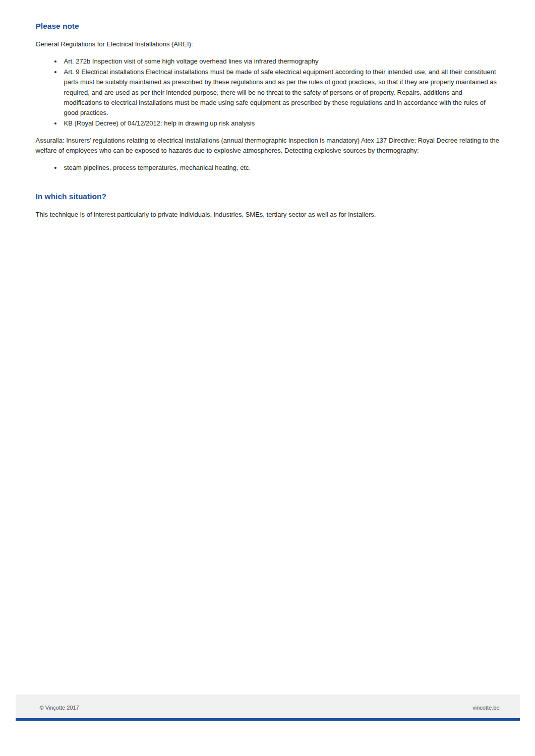Please note
General Regulations for Electrical Installations (AREI):
Art. 272b Inspection visit of some high voltage overhead lines via infrared thermography
Art. 9 Electrical installations Electrical installations must be made of safe electrical equipment according to their intended use, and all their constituent parts must be suitably maintained as prescribed by these regulations and as per the rules of good practices, so that if they are properly maintained as required, and are used as per their intended purpose, there will be no threat to the safety of persons or of property. Repairs, additions and modifications to electrical installations must be made using safe equipment as prescribed by these regulations and in accordance with the rules of good practices.
KB (Royal Decree) of 04/12/2012: help in drawing up risk analysis
Assuralia: Insurers’ regulations relating to electrical installations (annual thermographic inspection is mandatory) Atex 137 Directive: Royal Decree relating to the welfare of employees who can be exposed to hazards due to explosive atmospheres. Detecting explosive sources by thermography:
steam pipelines, process temperatures, mechanical heating, etc.
In which situation?
This technique is of interest particularly to private individuals, industries, SMEs, tertiary sector as well as for installers.
© Vinçotte 2017 vincotte.be